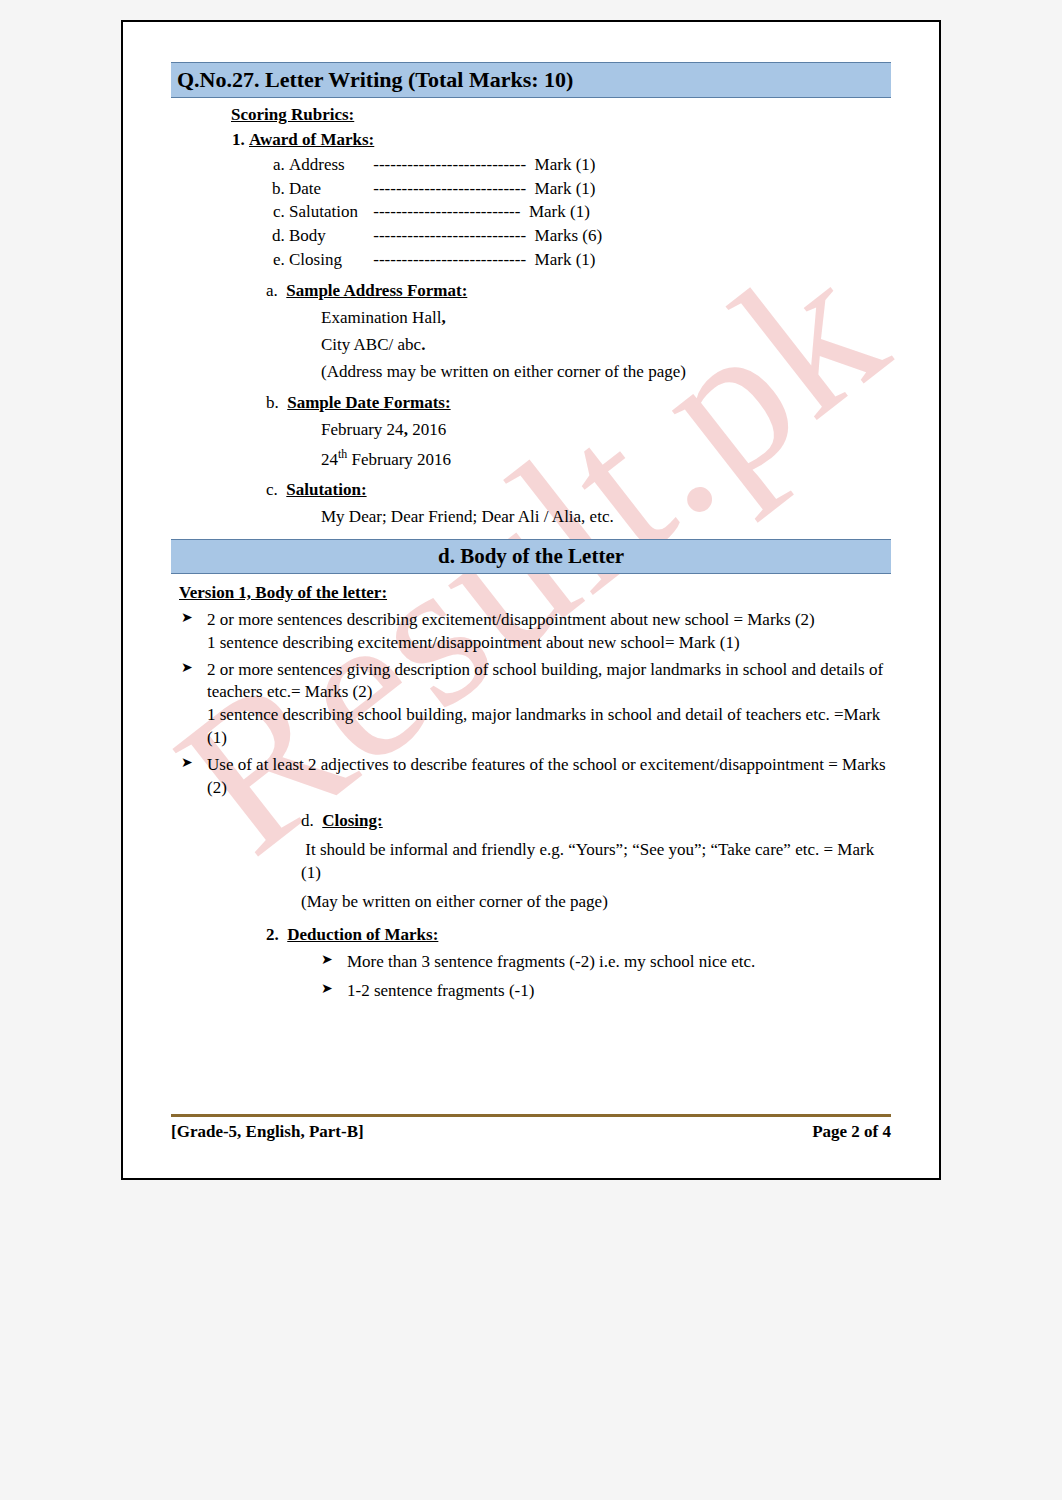Result.pk
Q.No.27. Letter Writing (Total Marks: 10)
Scoring Rubrics:
Award of Marks:
Address --------------------------- Mark (1)
Date --------------------------- Mark (1)
Salutation -------------------------- Mark (1)
Body --------------------------- Marks (6)
Closing --------------------------- Mark (1)
a. Sample Address Format:
Examination Hall,
City ABC/ abc.
(Address may be written on either corner of the page)
b. Sample Date Formats:
February 24, 2016
24th February 2016
c. Salutation:
My Dear; Dear Friend; Dear Ali / Alia, etc.
d. Body of the Letter
Version 1, Body of the letter:
2 or more sentences describing excitement/disappointment about new school = Marks (2) 1 sentence describing excitement/disappointment about new school= Mark (1)
2 or more sentences giving description of school building, major landmarks in school and details of teachers etc.= Marks (2) 1 sentence describing school building, major landmarks in school and detail of teachers etc. =Mark (1)
Use of at least 2 adjectives to describe features of the school or excitement/disappointment = Marks (2)
d. Closing:
It should be informal and friendly e.g. “Yours”; “See you”; “Take care” etc. = Mark (1)
(May be written on either corner of the page)
2. Deduction of Marks:
More than 3 sentence fragments (-2) i.e. my school nice etc.
1-2 sentence fragments (-1)
[Grade-5, English, Part-B] Page 2 of 4